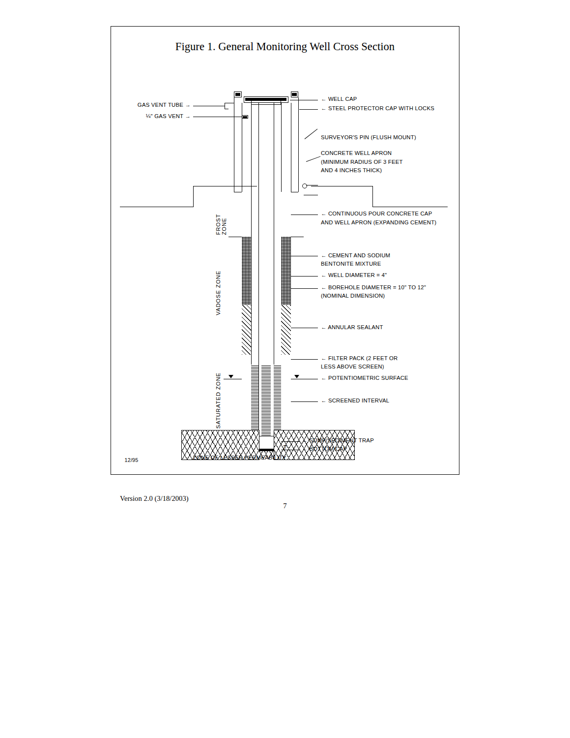Figure 1. General Monitoring Well Cross Section
GAS VENT TUBE →
¼" GAS VENT →
FROST
ZONE
VADOSE ZONE
SATURATED ZONE
← WELL CAP
← STEEL PROTECTOR CAP WITH LOCKS
SURVEYOR'S PIN (FLUSH MOUNT)
CONCRETE WELL APRON
(MINIMUM RADIUS OF 3 FEET
AND 4 INCHES THICK)
← CONTINUOUS POUR CONCRETE CAP
AND WELL APRON (EXPANDING CEMENT)
← CEMENT AND SODIUM
BENTONITE MIXTURE
← WELL DIAMETER = 4"
← BOREHOLE DIAMETER = 10" TO 12"
(NOMINAL DIMENSION)
← ANNULAR SEALANT
← FILTER PACK (2 FEET OR
LESS ABOVE SCREEN)
← POTENTIOMETRIC SURFACE
← SCREENED INTERVAL
← SUMP/SEDIMENT TRAP
← BOTTOM CAP
ZONE OF LESSER PERMEABILITY
7
12/95
Version 2.0 (3/18/2003)
7